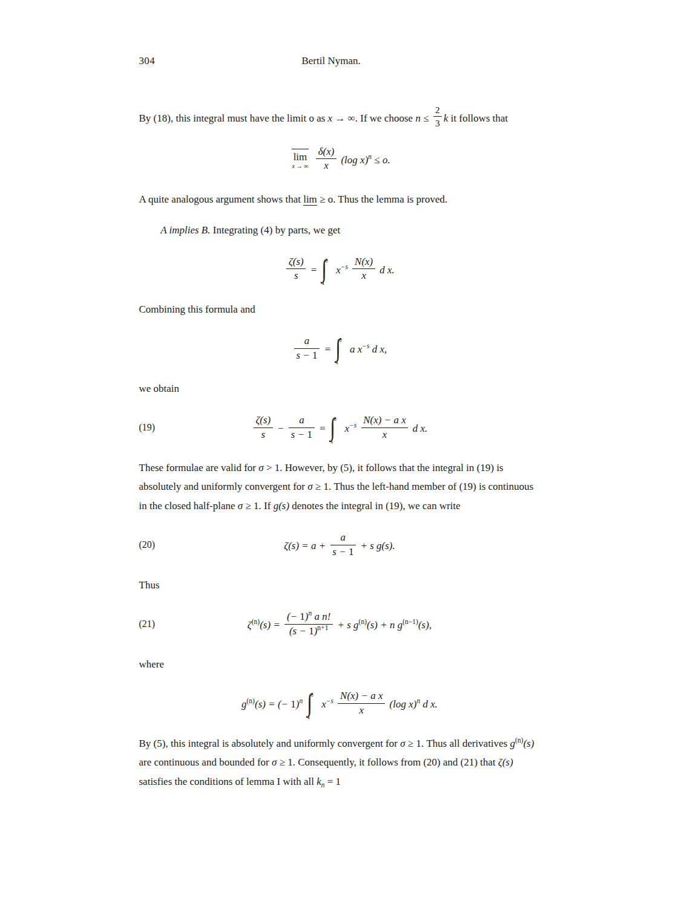304 Bertil Nyman.
By (18), this integral must have the limit o as x → ∞. If we choose n ≤ 23 k it follows that
lim x → ∞ δ(x) x (log x)n ≤ o.
A quite analogous argument shows that lim ≥ o. Thus the lemma is proved.
A implies B. Integrating (4) by parts, we get
ζ(s) s = ∞∫1 x−s N(x) x d x.
Combining this formula and
as − 1 = ∞∫1 a x−s d x,
we obtain
(19) ζ(s) s − as − 1 = ∞∫1 x−s N(x) − a x x d x.
These formulae are valid for σ > 1. However, by (5), it follows that the integral in (19) is absolutely and uniformly convergent for σ ≥ 1. Thus the left-hand member of (19) is continuous in the closed half-plane σ ≥ 1. If g(s) denotes the integral in (19), we can write
(20) ζ(s) = a + as − 1 + s g(s).
Thus
(21) ζ(n)(s) = (− 1)n a n!(s − 1)n+1 + s g(n)(s) + n g(n−1)(s),
where
g(n)(s) = (− 1)n ∞∫1 x−s N(x) − a x x (log x)n d x.
By (5), this integral is absolutely and uniformly convergent for σ ≥ 1. Thus all derivatives g(n)(s) are continuous and bounded for σ ≥ 1. Consequently, it follows from (20) and (21) that ζ(s) satisfies the conditions of lemma I with all kn = 1